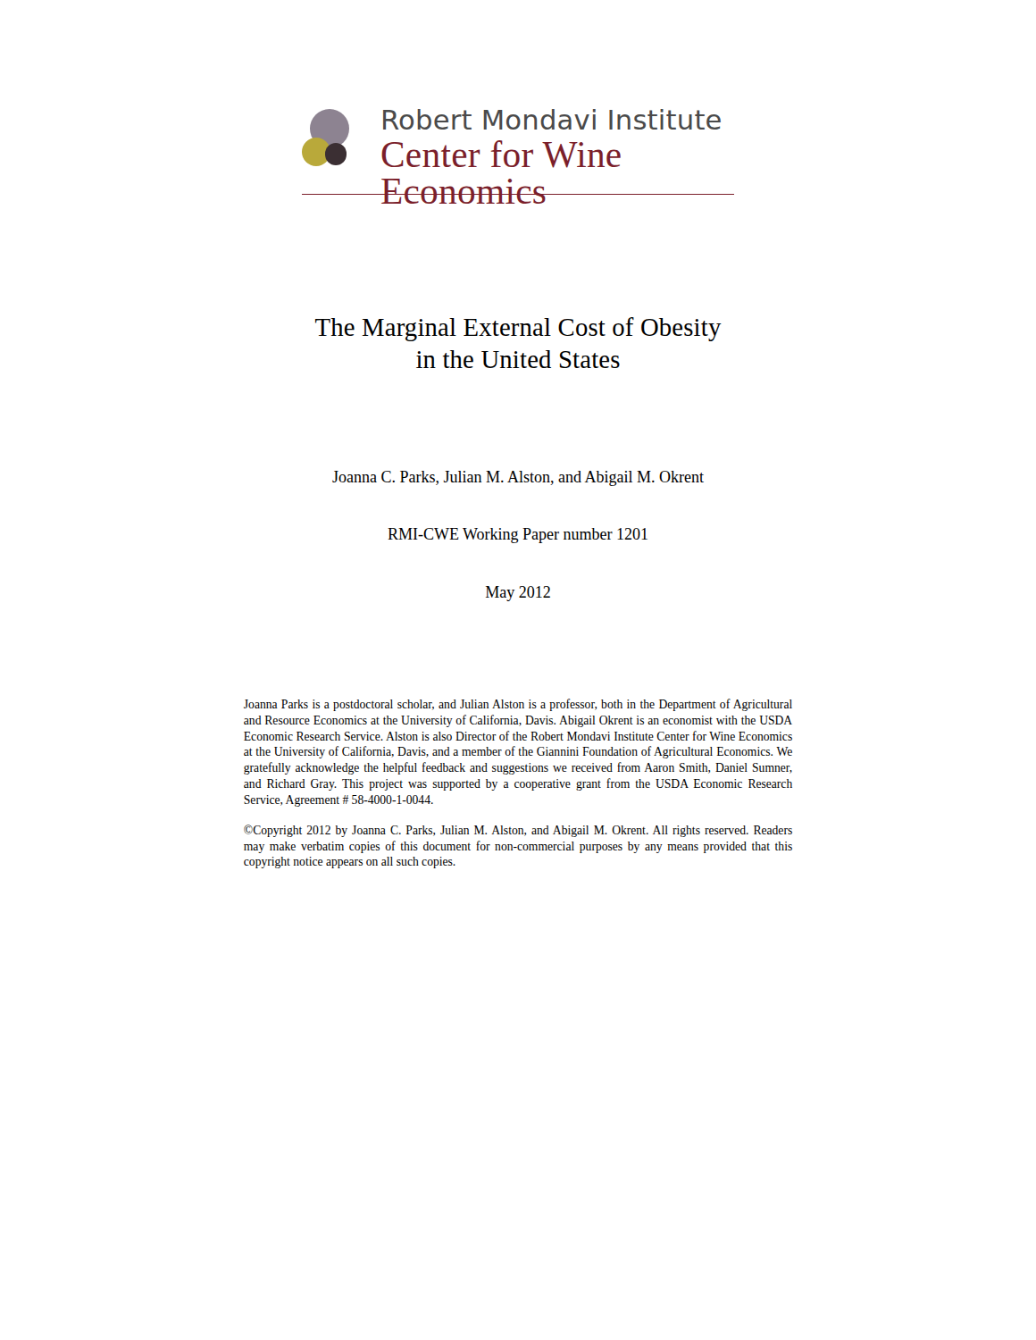Robert Mondavi Institute
Center for Wine Economics
The Marginal External Cost of Obesity
in the United States
Joanna C. Parks, Julian M. Alston, and Abigail M. Okrent
RMI-CWE Working Paper number 1201
May 2012
Joanna Parks is a postdoctoral scholar, and Julian Alston is a professor, both in the Department of Agricultural and Resource Economics at the University of California, Davis. Abigail Okrent is an economist with the USDA Economic Research Service. Alston is also Director of the Robert Mondavi Institute Center for Wine Economics at the University of California, Davis, and a member of the Giannini Foundation of Agricultural Economics. We gratefully acknowledge the helpful feedback and suggestions we received from Aaron Smith, Daniel Sumner, and Richard Gray. This project was supported by a cooperative grant from the USDA Economic Research Service, Agreement # 58-4000-1-0044.
©Copyright 2012 by Joanna C. Parks, Julian M. Alston, and Abigail M. Okrent. All rights reserved. Readers may make verbatim copies of this document for non-commercial purposes by any means provided that this copyright notice appears on all such copies.